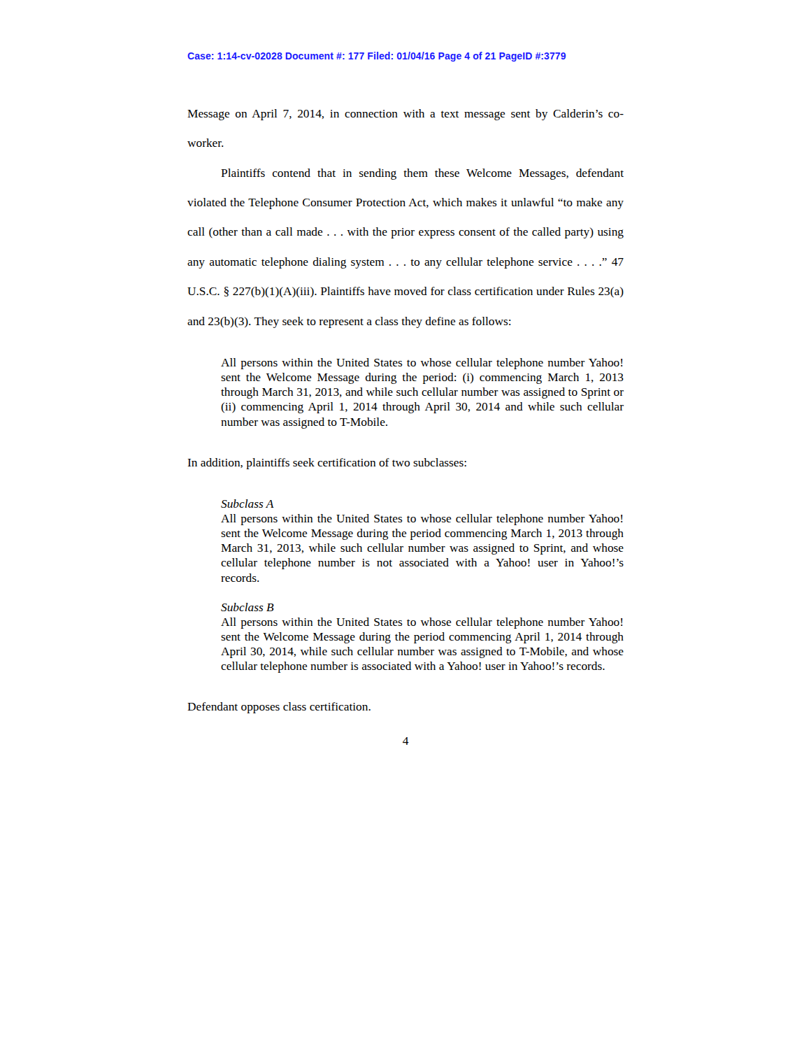Case: 1:14-cv-02028 Document #: 177 Filed: 01/04/16 Page 4 of 21 PageID #:3779
Message on April 7, 2014, in connection with a text message sent by Calderin’s co-worker.
Plaintiffs contend that in sending them these Welcome Messages, defendant violated the Telephone Consumer Protection Act, which makes it unlawful “to make any call (other than a call made . . . with the prior express consent of the called party) using any automatic telephone dialing system . . . to any cellular telephone service . . . .” 47 U.S.C. § 227(b)(1)(A)(iii). Plaintiffs have moved for class certification under Rules 23(a) and 23(b)(3). They seek to represent a class they define as follows:
All persons within the United States to whose cellular telephone number Yahoo! sent the Welcome Message during the period: (i) commencing March 1, 2013 through March 31, 2013, and while such cellular number was assigned to Sprint or (ii) commencing April 1, 2014 through April 30, 2014 and while such cellular number was assigned to T-Mobile.
In addition, plaintiffs seek certification of two subclasses:
Subclass A
All persons within the United States to whose cellular telephone number Yahoo! sent the Welcome Message during the period commencing March 1, 2013 through March 31, 2013, while such cellular number was assigned to Sprint, and whose cellular telephone number is not associated with a Yahoo! user in Yahoo!’s records.
Subclass B
All persons within the United States to whose cellular telephone number Yahoo! sent the Welcome Message during the period commencing April 1, 2014 through April 30, 2014, while such cellular number was assigned to T-Mobile, and whose cellular telephone number is associated with a Yahoo! user in Yahoo!’s records.
Defendant opposes class certification.
4